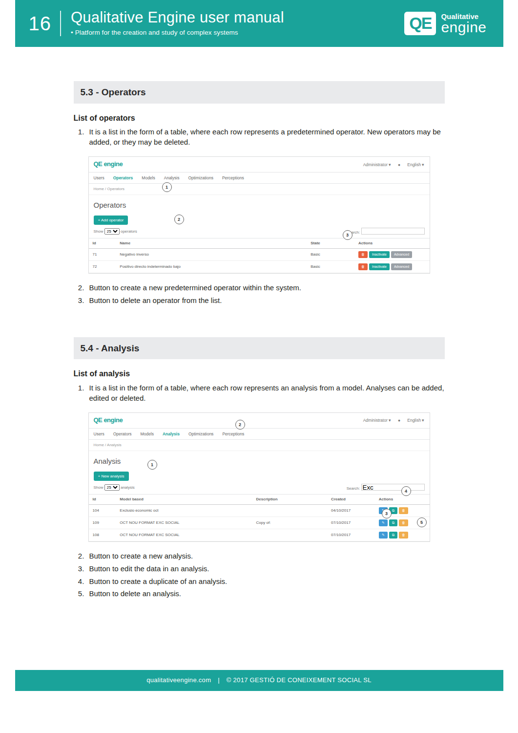16
Qualitative Engine user manual
• Platform for the creation and study of complex systems
QE Qualitative engine
5.3 - Operators
List of operators
It is a list in the form of a table, where each row represents a predetermined operator. New operators may be added, or they may be deleted.
QE engine Administrator ▾●English ▾
Users Operators Models Analysis Optimizations Perceptions
Home / Operators
Operators
+ Add operator
Show 25 operators Search:
| Id | Name | State | Actions |
| --- | --- | --- | --- |
| 71 | Negativo inverso | Basic | 🗑 Inactivate Advanced |
| 72 | Positivo directo indeterminado bajo | Basic | 🗑 Inactivate Advanced |
1
2
3
Button to create a new predetermined operator within the system.
Button to delete an operator from the list.
5.4 - Analysis
List of analysis
It is a list in the form of a table, where each row represents an analysis from a model. Analyses can be added, edited or deleted.
QE engine Administrator ▾●English ▾
Users Operators Models Analysis Optimizations Perceptions
Home / Analysis
Analysis
+ New analysis
Show 25 analysis Search:
| Id | Model based | Description | Created | Actions |
| --- | --- | --- | --- | --- |
| 104 | Exclusio economic oct | | 04/10/2017 | ✎ ⧉ 🗑 |
| 109 | OCT NOU FORMAT EXC SOCIAL | Copy of: | 07/10/2017 | ✎ ⧉ 🗑 |
| 108 | OCT NOU FORMAT EXC SOCIAL | | 07/10/2017 | ✎ ⧉ 🗑 |
2
1
4
3
5
Button to create a new analysis.
Button to edit the data in an analysis.
Button to create a duplicate of an analysis.
Button to delete an analysis.
qualitativeengine.com | © 2017 GESTIÓ DE CONEIXEMENT SOCIAL SL